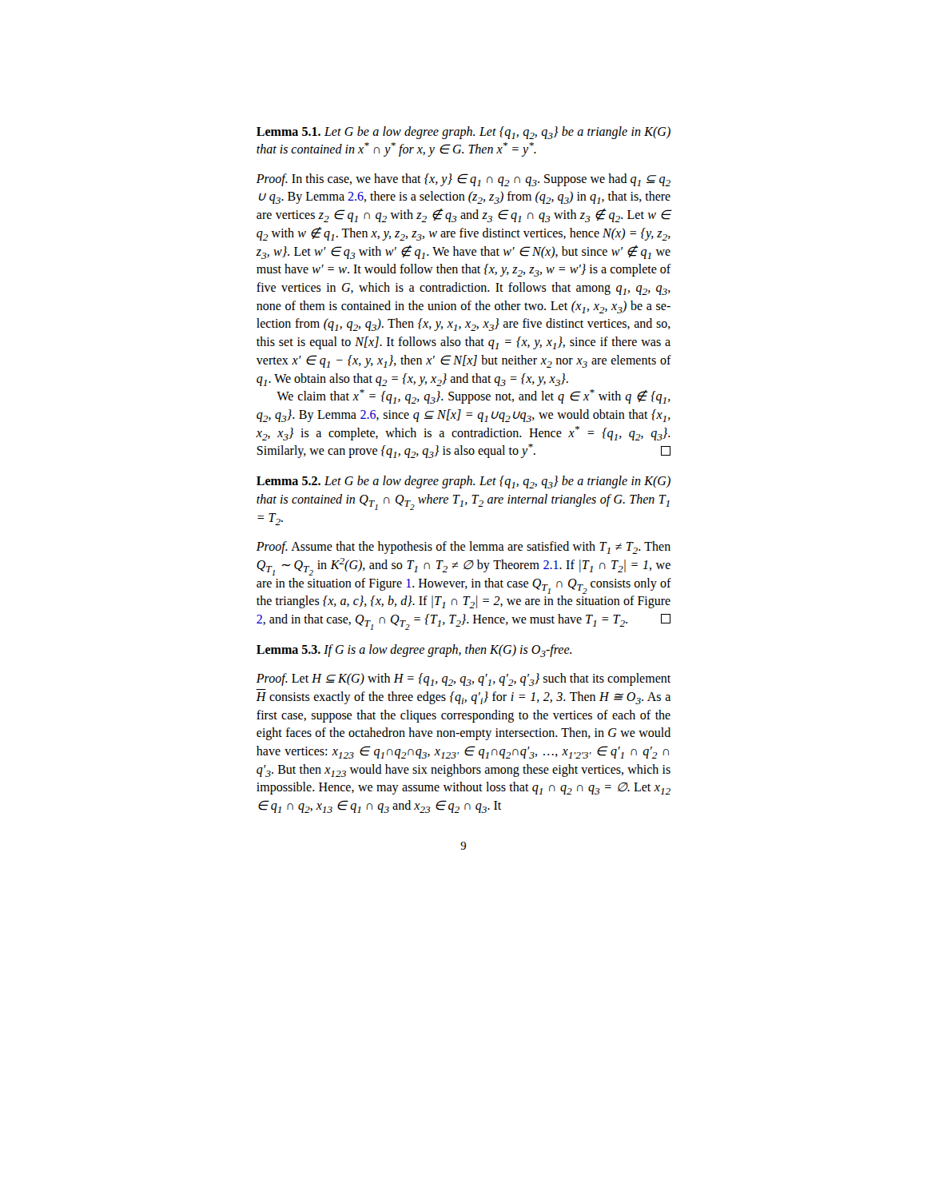Lemma 5.1. Let G be a low degree graph. Let {q1, q2, q3} be a triangle in K(G) that is contained in x* ∩ y* for x, y ∈ G. Then x* = y*.
Proof. In this case, we have that {x, y} ∈ q1 ∩ q2 ∩ q3. Suppose we had q1 ⊆ q2 ∪ q3. By Lemma 2.6, there is a selection (z2, z3) from (q2, q3) in q1, that is, there are vertices z2 ∈ q1 ∩ q2 with z2 ∉ q3 and z3 ∈ q1 ∩ q3 with z3 ∉ q2. Let w ∈ q2 with w ∉ q1. Then x, y, z2, z3, w are five distinct vertices, hence N(x) = {y, z2, z3, w}. Let w′ ∈ q3 with w′ ∉ q1. We have that w′ ∈ N(x), but since w′ ∉ q1 we must have w′ = w. It would follow then that {x, y, z2, z3, w = w′} is a complete of five vertices in G, which is a contradiction. It follows that among q1, q2, q3, none of them is contained in the union of the other two. Let (x1, x2, x3) be a selection from (q1, q2, q3). Then {x, y, x1, x2, x3} are five distinct vertices, and so, this set is equal to N[x]. It follows also that q1 = {x, y, x1}, since if there was a vertex x′ ∈ q1 − {x, y, x1}, then x′ ∈ N[x] but neither x2 nor x3 are elements of q1. We obtain also that q2 = {x, y, x2} and that q3 = {x, y, x3}.
We claim that x* = {q1, q2, q3}. Suppose not, and let q ∈ x* with q ∉ {q1, q2, q3}. By Lemma 2.6, since q ⊆ N[x] = q1∪q2∪q3, we would obtain that {x1, x2, x3} is a complete, which is a contradiction. Hence x* = {q1, q2, q3}. Similarly, we can prove {q1, q2, q3} is also equal to y*.
Lemma 5.2. Let G be a low degree graph. Let {q1, q2, q3} be a triangle in K(G) that is contained in QT1 ∩ QT2 where T1, T2 are internal triangles of G. Then T1 = T2.
Proof. Assume that the hypothesis of the lemma are satisfied with T1 ≠ T2. Then QT1 ∼ QT2 in K2(G), and so T1 ∩ T2 ≠ ∅ by Theorem 2.1. If |T1 ∩ T2| = 1, we are in the situation of Figure 1. However, in that case QT1 ∩ QT2 consists only of the triangles {x, a, c}, {x, b, d}. If |T1 ∩ T2| = 2, we are in the situation of Figure 2, and in that case, QT1 ∩ QT2 = {T1, T2}. Hence, we must have T1 = T2.
Lemma 5.3. If G is a low degree graph, then K(G) is O3-free.
Proof. Let H ⊆ K(G) with H = {q1, q2, q3, q′1, q′2, q′3} such that its complement H consists exactly of the three edges {qi, q′i} for i = 1, 2, 3. Then H ≅ O3. As a first case, suppose that the cliques corresponding to the vertices of each of the eight faces of the octahedron have non-empty intersection. Then, in G we would have vertices: x123 ∈ q1∩q2∩q3, x123′ ∈ q1∩q2∩q′3, …, x1′2′3′ ∈ q′1 ∩ q′2 ∩ q′3. But then x123 would have six neighbors among these eight vertices, which is impossible. Hence, we may assume without loss that q1 ∩ q2 ∩ q3 = ∅. Let x12 ∈ q1 ∩ q2, x13 ∈ q1 ∩ q3 and x23 ∈ q2 ∩ q3. It
9